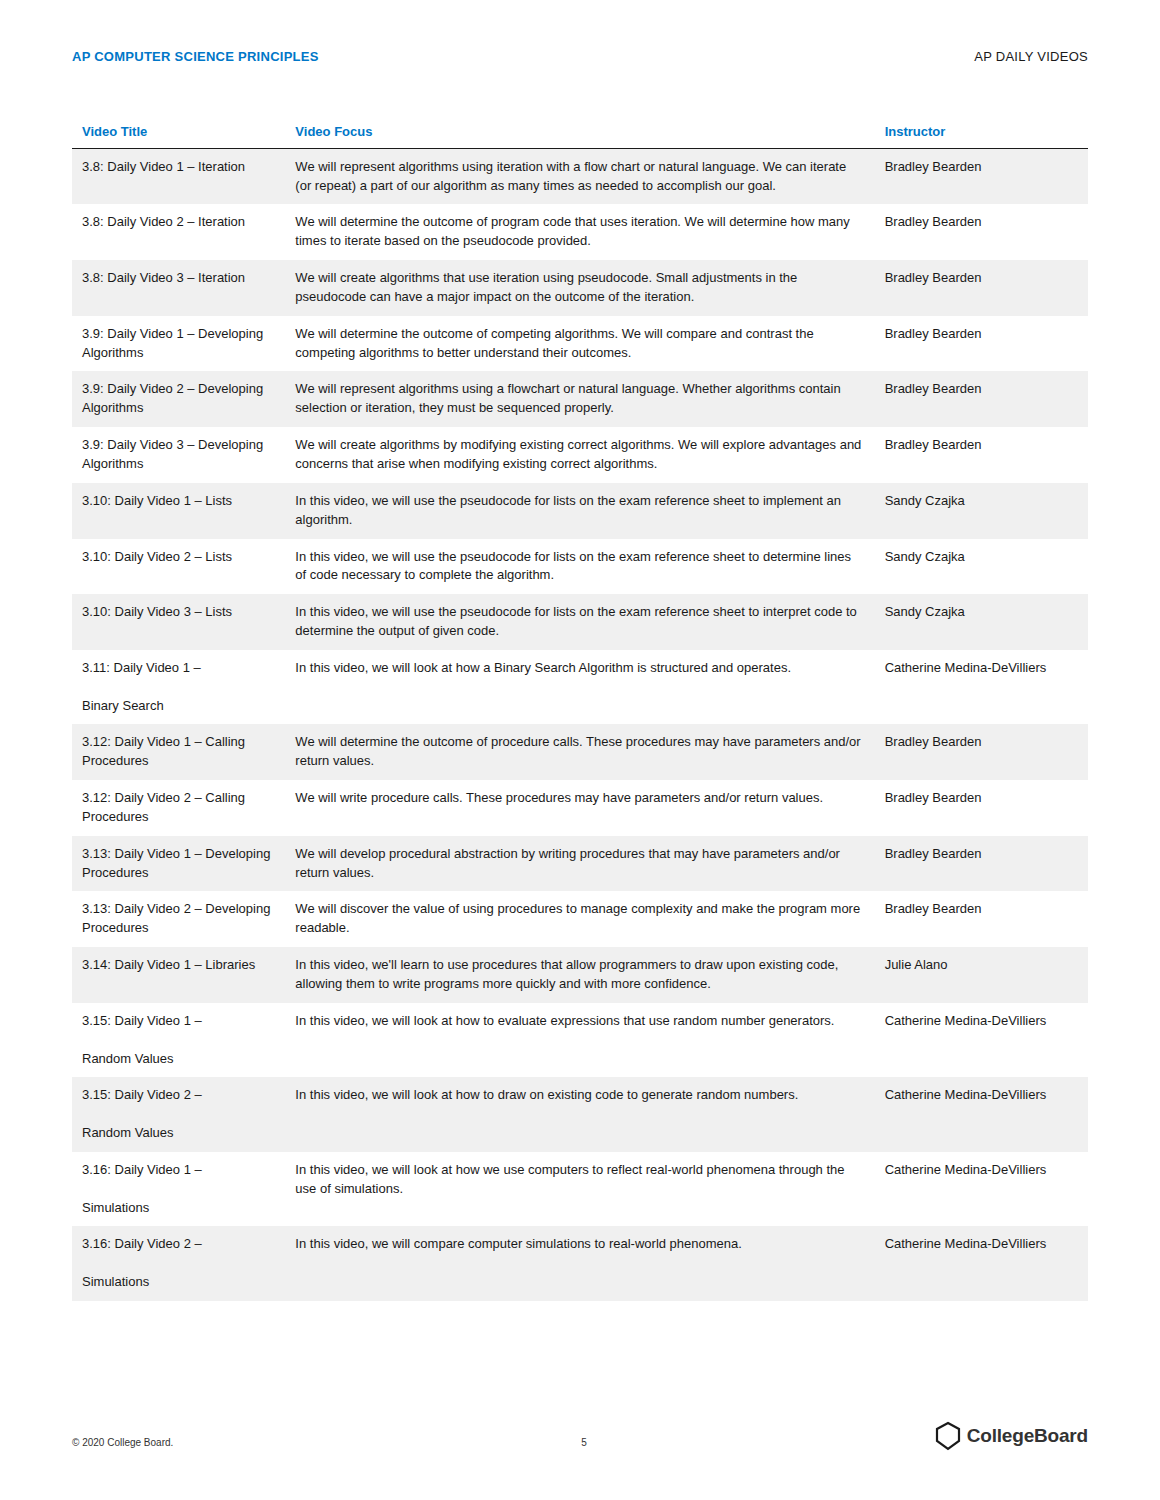AP COMPUTER SCIENCE PRINCIPLES
AP DAILY VIDEOS
| Video Title | Video Focus | Instructor |
| --- | --- | --- |
| 3.8: Daily Video 1 – Iteration | We will represent algorithms using iteration with a flow chart or natural language. We can iterate (or repeat) a part of our algorithm as many times as needed to accomplish our goal. | Bradley Bearden |
| 3.8: Daily Video 2 – Iteration | We will determine the outcome of program code that uses iteration. We will determine how many times to iterate based on the pseudocode provided. | Bradley Bearden |
| 3.8: Daily Video 3 – Iteration | We will create algorithms that use iteration using pseudocode. Small adjustments in the pseudocode can have a major impact on the outcome of the iteration. | Bradley Bearden |
| 3.9: Daily Video 1 – Developing Algorithms | We will determine the outcome of competing algorithms. We will compare and contrast the competing algorithms to better understand their outcomes. | Bradley Bearden |
| 3.9: Daily Video 2 – Developing Algorithms | We will represent algorithms using a flowchart or natural language. Whether algorithms contain selection or iteration, they must be sequenced properly. | Bradley Bearden |
| 3.9: Daily Video 3 – Developing Algorithms | We will create algorithms by modifying existing correct algorithms. We will explore advantages and concerns that arise when modifying existing correct algorithms. | Bradley Bearden |
| 3.10: Daily Video 1 – Lists | In this video, we will use the pseudocode for lists on the exam reference sheet to implement an algorithm. | Sandy Czajka |
| 3.10: Daily Video 2 – Lists | In this video, we will use the pseudocode for lists on the exam reference sheet to determine lines of code necessary to complete the algorithm. | Sandy Czajka |
| 3.10: Daily Video 3 – Lists | In this video, we will use the pseudocode for lists on the exam reference sheet to interpret code to determine the output of given code. | Sandy Czajka |
| 3.11: Daily Video 1 – Binary Search | In this video, we will look at how a Binary Search Algorithm is structured and operates. | Catherine Medina-DeVilliers |
| 3.12: Daily Video 1 – Calling Procedures | We will determine the outcome of procedure calls. These procedures may have parameters and/or return values. | Bradley Bearden |
| 3.12: Daily Video 2 – Calling Procedures | We will write procedure calls. These procedures may have parameters and/or return values. | Bradley Bearden |
| 3.13: Daily Video 1 – Developing Procedures | We will develop procedural abstraction by writing procedures that may have parameters and/or return values. | Bradley Bearden |
| 3.13: Daily Video 2 – Developing Procedures | We will discover the value of using procedures to manage complexity and make the program more readable. | Bradley Bearden |
| 3.14: Daily Video 1 – Libraries | In this video, we'll learn to use procedures that allow programmers to draw upon existing code, allowing them to write programs more quickly and with more confidence. | Julie Alano |
| 3.15: Daily Video 1 – Random Values | In this video, we will look at how to evaluate expressions that use random number generators. | Catherine Medina-DeVilliers |
| 3.15: Daily Video 2 – Random Values | In this video, we will look at how to draw on existing code to generate random numbers. | Catherine Medina-DeVilliers |
| 3.16: Daily Video 1 – Simulations | In this video, we will look at how we use computers to reflect real-world phenomena through the use of simulations. | Catherine Medina-DeVilliers |
| 3.16: Daily Video 2 – Simulations | In this video, we will compare computer simulations to real-world phenomena. | Catherine Medina-DeVilliers |
© 2020 College Board.
5
CollegeBoard